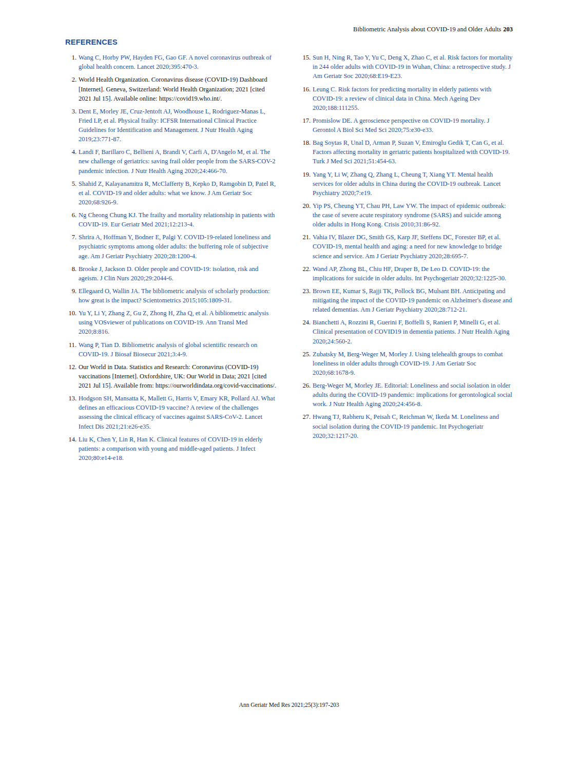Bibliometric Analysis about COVID-19 and Older Adults 203
REFERENCES
Wang C, Horby PW, Hayden FG, Gao GF. A novel coronavirus outbreak of global health concern. Lancet 2020;395:470-3.
World Health Organization. Coronavirus disease (COVID-19) Dashboard [Internet]. Geneva, Switzerland: World Health Organization; 2021 [cited 2021 Jul 15]. Available online: https://covid19.who.int/.
Dent E, Morley JE, Cruz-Jentoft AJ, Woodhouse L, Rodriguez-Manas L, Fried LP, et al. Physical frailty: ICFSR International Clinical Practice Guidelines for Identification and Management. J Nutr Health Aging 2019;23:771-87.
Landi F, Barillaro C, Bellieni A, Brandi V, Carfi A, D'Angelo M, et al. The new challenge of geriatrics: saving frail older people from the SARS-COV-2 pandemic infection. J Nutr Health Aging 2020;24:466-70.
Shahid Z, Kalayanamitra R, McClafferty B, Kepko D, Ramgobin D, Patel R, et al. COVID-19 and older adults: what we know. J Am Geriatr Soc 2020;68:926-9.
Ng Cheong Chung KJ. The frailty and mortality relationship in patients with COVID-19. Eur Geriatr Med 2021;12:213-4.
Shrira A, Hoffman Y, Bodner E, Palgi Y. COVID-19-related loneliness and psychiatric symptoms among older adults: the buffering role of subjective age. Am J Geriatr Psychiatry 2020;28:1200-4.
Brooke J, Jackson D. Older people and COVID-19: isolation, risk and ageism. J Clin Nurs 2020;29:2044-6.
Ellegaard O, Wallin JA. The bibliometric analysis of scholarly production: how great is the impact? Scientometrics 2015;105:1809-31.
Yu Y, Li Y, Zhang Z, Gu Z, Zhong H, Zha Q, et al. A bibliometric analysis using VOSviewer of publications on COVID-19. Ann Transl Med 2020;8:816.
Wang P, Tian D. Bibliometric analysis of global scientific research on COVID-19. J Biosaf Biosecur 2021;3:4-9.
Our World in Data. Statistics and Research: Coronavirus (COVID-19) vaccinations [Internet]. Oxfordshire, UK: Our World in Data; 2021 [cited 2021 Jul 15]. Available from: https://ourworldindata.org/covid-vaccinations/.
Hodgson SH, Mansatta K, Mallett G, Harris V, Emary KR, Pollard AJ. What defines an efficacious COVID-19 vaccine? A review of the challenges assessing the clinical efficacy of vaccines against SARS-CoV-2. Lancet Infect Dis 2021;21:e26-e35.
Liu K, Chen Y, Lin R, Han K. Clinical features of COVID-19 in elderly patients: a comparison with young and middle-aged patients. J Infect 2020;80:e14-e18.
Sun H, Ning R, Tao Y, Yu C, Deng X, Zhao C, et al. Risk factors for mortality in 244 older adults with COVID-19 in Wuhan, China: a retrospective study. J Am Geriatr Soc 2020;68:E19-E23.
Leung C. Risk factors for predicting mortality in elderly patients with COVID-19: a review of clinical data in China. Mech Ageing Dev 2020;188:111255.
Promislow DE. A geroscience perspective on COVID-19 mortality. J Gerontol A Biol Sci Med Sci 2020;75:e30-e33.
Bag Soytas R, Unal D, Arman P, Suzan V, Emiroglu Gedik T, Can G, et al. Factors affecting mortality in geriatric patients hospitalized with COVID-19. Turk J Med Sci 2021;51:454-63.
Yang Y, Li W, Zhang Q, Zhang L, Cheung T, Xiang YT. Mental health services for older adults in China during the COVID-19 outbreak. Lancet Psychiatry 2020;7:e19.
Yip PS, Cheung YT, Chau PH, Law YW. The impact of epidemic outbreak: the case of severe acute respiratory syndrome (SARS) and suicide among older adults in Hong Kong. Crisis 2010;31:86-92.
Vahia IV, Blazer DG, Smith GS, Karp JF, Steffens DC, Forester BP, et al. COVID-19, mental health and aging: a need for new knowledge to bridge science and service. Am J Geriatr Psychiatry 2020;28:695-7.
Wand AP, Zhong BL, Chiu HF, Draper B, De Leo D. COVID-19: the implications for suicide in older adults. Int Psychogeriatr 2020;32:1225-30.
Brown EE, Kumar S, Rajji TK, Pollock BG, Mulsant BH. Anticipating and mitigating the impact of the COVID-19 pandemic on Alzheimer's disease and related dementias. Am J Geriatr Psychiatry 2020;28:712-21.
Bianchetti A, Rozzini R, Guerini F, Boffelli S, Ranieri P, Minelli G, et al. Clinical presentation of COVID19 in dementia patients. J Nutr Health Aging 2020;24:560-2.
Zubatsky M, Berg-Weger M, Morley J. Using telehealth groups to combat loneliness in older adults through COVID-19. J Am Geriatr Soc 2020;68:1678-9.
Berg-Weger M, Morley JE. Editorial: Loneliness and social isolation in older adults during the COVID-19 pandemic: implications for gerontological social work. J Nutr Health Aging 2020;24:456-8.
Hwang TJ, Rabheru K, Peisah C, Reichman W, Ikeda M. Loneliness and social isolation during the COVID-19 pandemic. Int Psychogeriatr 2020;32:1217-20.
Ann Geriatr Med Res 2021;25(3):197-203